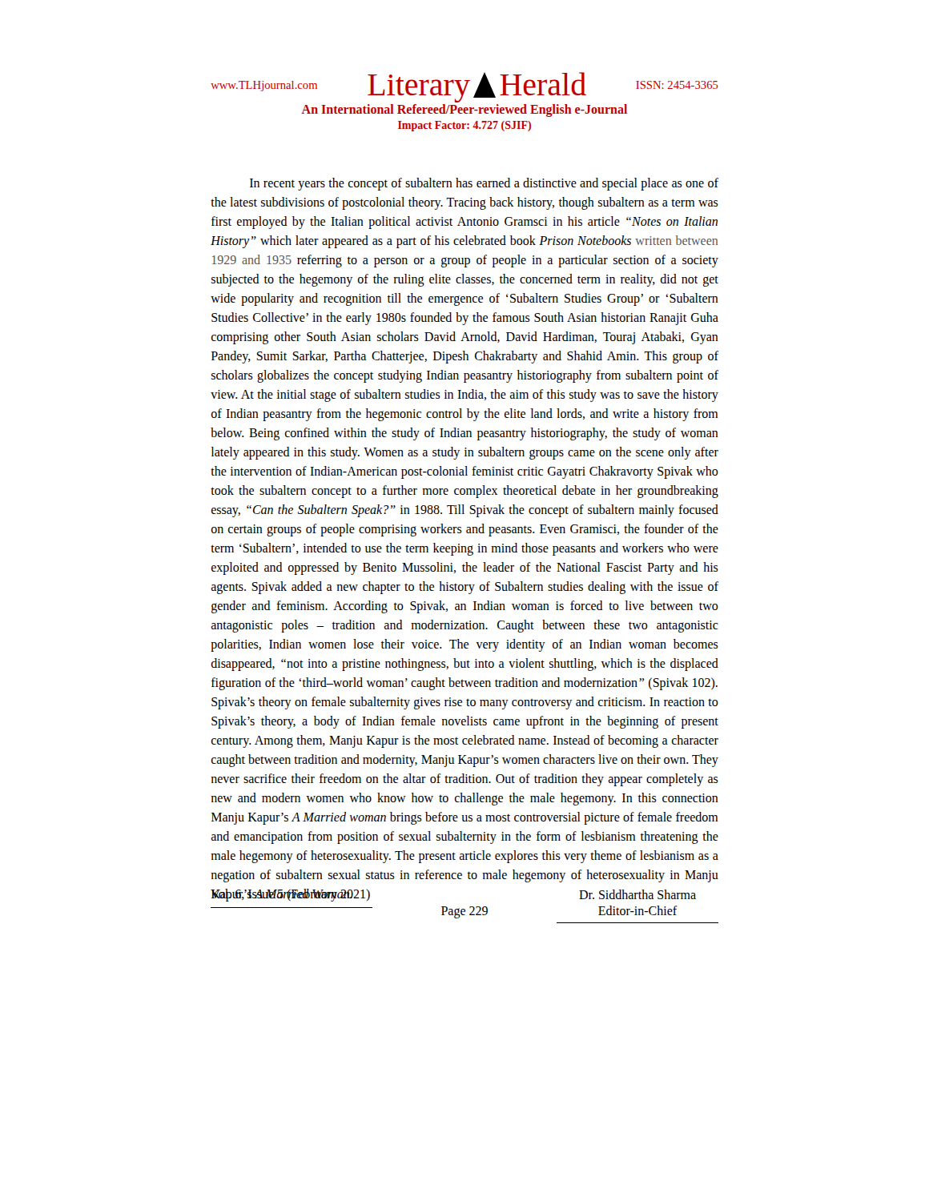www.TLHjournal.com
Literary Herald
ISSN: 2454-3365
An International Refereed/Peer-reviewed English e-Journal
Impact Factor: 4.727 (SJIF)
In recent years the concept of subaltern has earned a distinctive and special place as one of the latest subdivisions of postcolonial theory. Tracing back history, though subaltern as a term was first employed by the Italian political activist Antonio Gramsci in his article “Notes on Italian History” which later appeared as a part of his celebrated book Prison Notebooks written between 1929 and 1935 referring to a person or a group of people in a particular section of a society subjected to the hegemony of the ruling elite classes, the concerned term in reality, did not get wide popularity and recognition till the emergence of ‘Subaltern Studies Group’ or ‘Subaltern Studies Collective’ in the early 1980s founded by the famous South Asian historian Ranajit Guha comprising other South Asian scholars David Arnold, David Hardiman, Touraj Atabaki, Gyan Pandey, Sumit Sarkar, Partha Chatterjee, Dipesh Chakrabarty and Shahid Amin. This group of scholars globalizes the concept studying Indian peasantry historiography from subaltern point of view. At the initial stage of subaltern studies in India, the aim of this study was to save the history of Indian peasantry from the hegemonic control by the elite land lords, and write a history from below. Being confined within the study of Indian peasantry historiography, the study of woman lately appeared in this study. Women as a study in subaltern groups came on the scene only after the intervention of Indian-American post-colonial feminist critic Gayatri Chakravorty Spivak who took the subaltern concept to a further more complex theoretical debate in her groundbreaking essay, “Can the Subaltern Speak?” in 1988. Till Spivak the concept of subaltern mainly focused on certain groups of people comprising workers and peasants. Even Gramisci, the founder of the term ‘Subaltern’, intended to use the term keeping in mind those peasants and workers who were exploited and oppressed by Benito Mussolini, the leader of the National Fascist Party and his agents. Spivak added a new chapter to the history of Subaltern studies dealing with the issue of gender and feminism. According to Spivak, an Indian woman is forced to live between two antagonistic poles – tradition and modernization. Caught between these two antagonistic polarities, Indian women lose their voice. The very identity of an Indian woman becomes disappeared, “not into a pristine nothingness, but into a violent shuttling, which is the displaced figuration of the ‘third–world woman’ caught between tradition and modernization” (Spivak 102). Spivak’s theory on female subalternity gives rise to many controversy and criticism. In reaction to Spivak’s theory, a body of Indian female novelists came upfront in the beginning of present century. Among them, Manju Kapur is the most celebrated name. Instead of becoming a character caught between tradition and modernity, Manju Kapur’s women characters live on their own. They never sacrifice their freedom on the altar of tradition. Out of tradition they appear completely as new and modern women who know how to challenge the male hegemony. In this connection Manju Kapur’s A Married woman brings before us a most controversial picture of female freedom and emancipation from position of sexual subalternity in the form of lesbianism threatening the male hegemony of heterosexuality. The present article explores this very theme of lesbianism as a negation of subaltern sexual status in reference to male hegemony of heterosexuality in Manju Kapur’s A Married Woman.
Vol. 6, Issue 5 (February 2021)
Page 229
Dr. Siddhartha Sharma
Editor-in-Chief